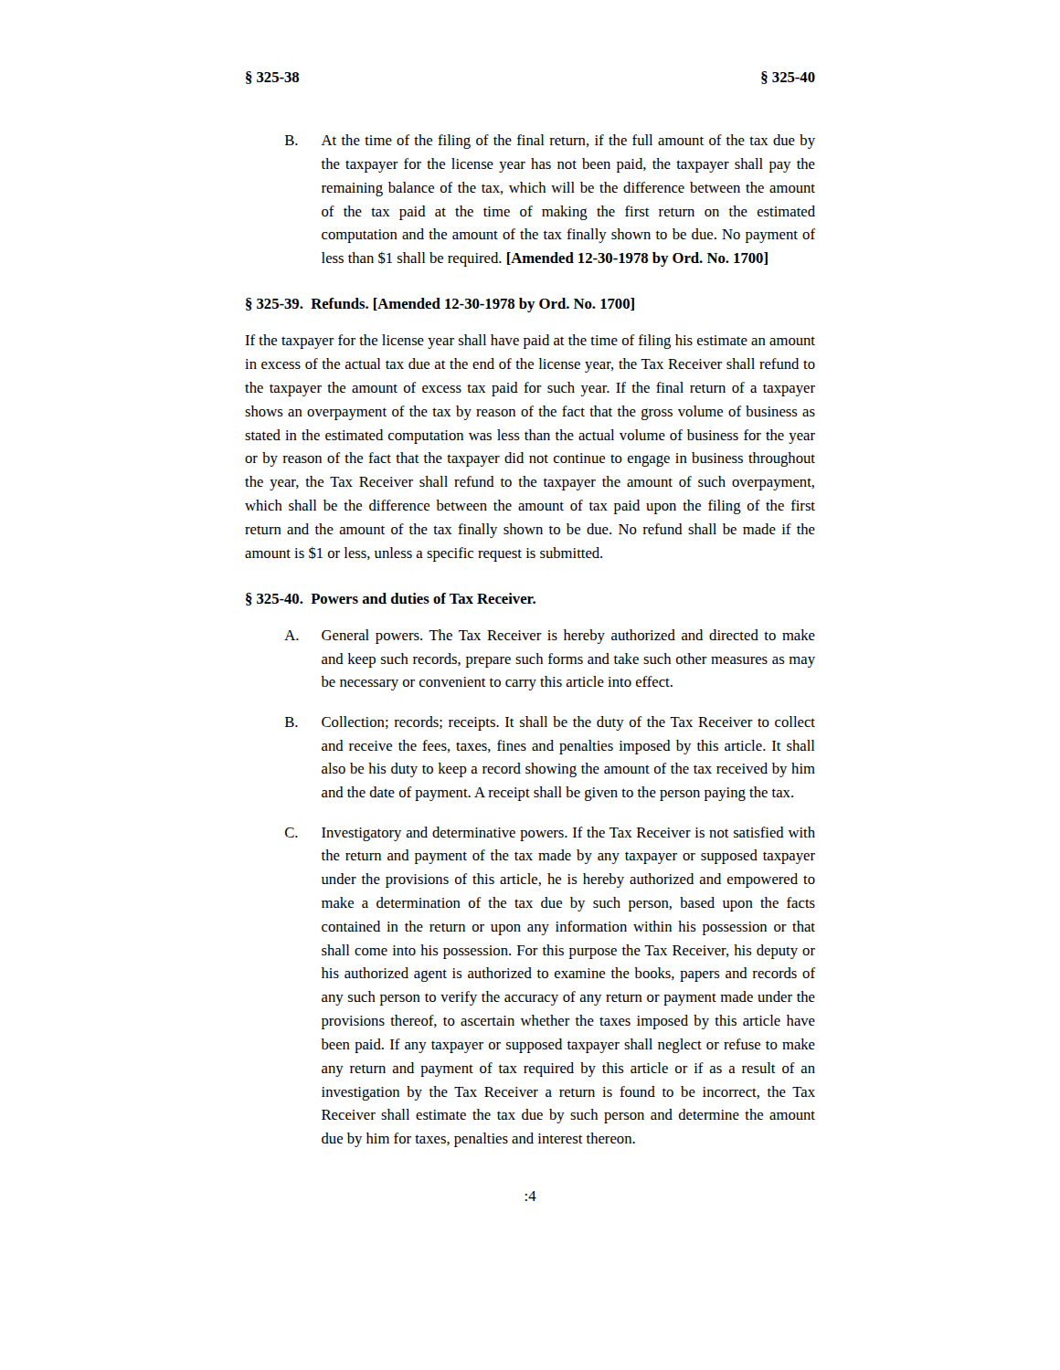§ 325-38 § 325-40
B.
At the time of the filing of the final return, if the full amount of the tax due by the taxpayer for the license year has not been paid, the taxpayer shall pay the remaining balance of the tax, which will be the difference between the amount of the tax paid at the time of making the first return on the estimated computation and the amount of the tax finally shown to be due. No payment of less than $1 shall be required. [Amended 12-30-1978 by Ord. No. 1700]
§ 325-39. Refunds. [Amended 12-30-1978 by Ord. No. 1700]
If the taxpayer for the license year shall have paid at the time of filing his estimate an amount in excess of the actual tax due at the end of the license year, the Tax Receiver shall refund to the taxpayer the amount of excess tax paid for such year. If the final return of a taxpayer shows an overpayment of the tax by reason of the fact that the gross volume of business as stated in the estimated computation was less than the actual volume of business for the year or by reason of the fact that the taxpayer did not continue to engage in business throughout the year, the Tax Receiver shall refund to the taxpayer the amount of such overpayment, which shall be the difference between the amount of tax paid upon the filing of the first return and the amount of the tax finally shown to be due. No refund shall be made if the amount is $1 or less, unless a specific request is submitted.
§ 325-40. Powers and duties of Tax Receiver.
A.
General powers. The Tax Receiver is hereby authorized and directed to make and keep such records, prepare such forms and take such other measures as may be necessary or convenient to carry this article into effect.
B.
Collection; records; receipts. It shall be the duty of the Tax Receiver to collect and receive the fees, taxes, fines and penalties imposed by this article. It shall also be his duty to keep a record showing the amount of the tax received by him and the date of payment. A receipt shall be given to the person paying the tax.
C.
Investigatory and determinative powers. If the Tax Receiver is not satisfied with the return and payment of the tax made by any taxpayer or supposed taxpayer under the provisions of this article, he is hereby authorized and empowered to make a determination of the tax due by such person, based upon the facts contained in the return or upon any information within his possession or that shall come into his possession. For this purpose the Tax Receiver, his deputy or his authorized agent is authorized to examine the books, papers and records of any such person to verify the accuracy of any return or payment made under the provisions thereof, to ascertain whether the taxes imposed by this article have been paid. If any taxpayer or supposed taxpayer shall neglect or refuse to make any return and payment of tax required by this article or if as a result of an investigation by the Tax Receiver a return is found to be incorrect, the Tax Receiver shall estimate the tax due by such person and determine the amount due by him for taxes, penalties and interest thereon.
:4